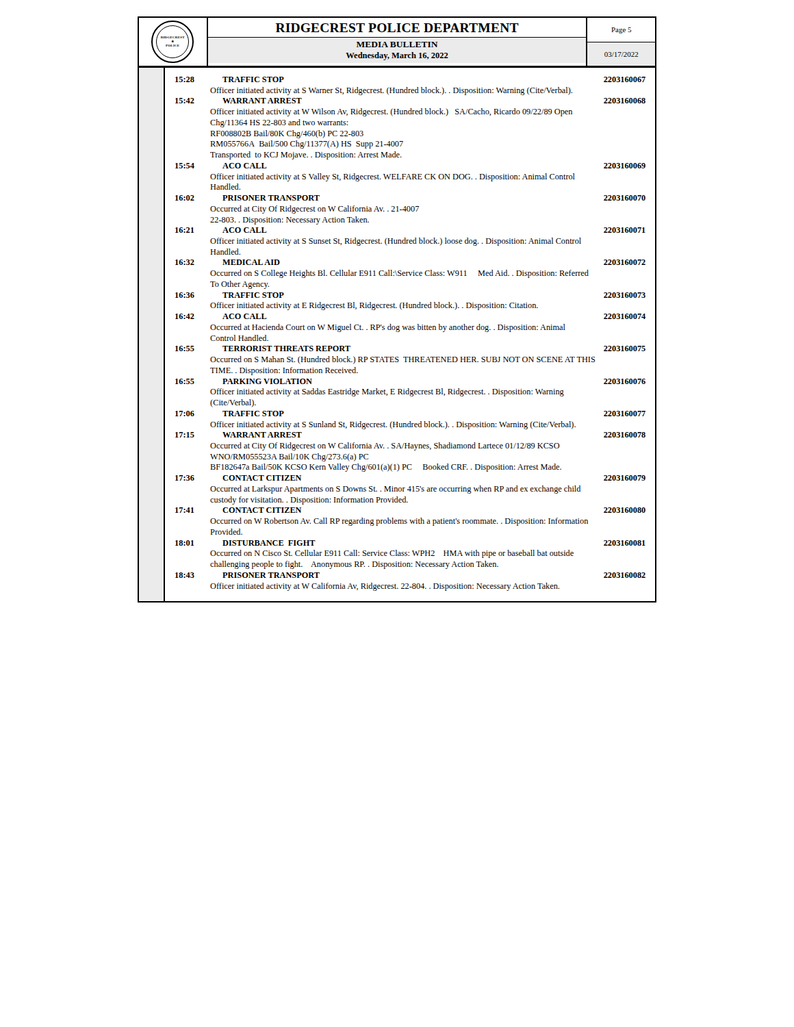RIDGECREST ★ POLICE
RIDGECREST POLICE DEPARTMENT
MEDIA BULLETIN
Wednesday, March 16, 2022
Page 5
03/17/2022
15:28 TRAFFIC STOP 2203160067
Officer initiated activity at S Warner St, Ridgecrest. (Hundred block.). . Disposition: Warning (Cite/Verbal).
15:42 WARRANT ARREST 2203160068
Officer initiated activity at W Wilson Av, Ridgecrest. (Hundred block.) SA/Cacho, Ricardo 09/22/89 Open
Chg/11364 HS 22-803 and two warrants:
RF008802B Bail/80K Chg/460(b) PC 22-803
RM055766A Bail/500 Chg/11377(A) HS Supp 21-4007
Transported to KCJ Mojave. . Disposition: Arrest Made.
15:54 ACO CALL 2203160069
Officer initiated activity at S Valley St, Ridgecrest. WELFARE CK ON DOG. . Disposition: Animal Control
Handled.
16:02 PRISONER TRANSPORT 2203160070
Occurred at City Of Ridgecrest on W California Av. . 21-4007
22-803. . Disposition: Necessary Action Taken.
16:21 ACO CALL 2203160071
Officer initiated activity at S Sunset St, Ridgecrest. (Hundred block.) loose dog. . Disposition: Animal Control
Handled.
16:32 MEDICAL AID 2203160072
Occurred on S College Heights Bl. Cellular E911 Call:\Service Class: W911 Med Aid. . Disposition: Referred
To Other Agency.
16:36 TRAFFIC STOP 2203160073
Officer initiated activity at E Ridgecrest Bl, Ridgecrest. (Hundred block.). . Disposition: Citation.
16:42 ACO CALL 2203160074
Occurred at Hacienda Court on W Miguel Ct. . RP's dog was bitten by another dog. . Disposition: Animal
Control Handled.
16:55 TERRORIST THREATS REPORT 2203160075
Occurred on S Mahan St. (Hundred block.) RP STATES THREATENED HER. SUBJ NOT ON SCENE AT THIS
TIME. . Disposition: Information Received.
16:55 PARKING VIOLATION 2203160076
Officer initiated activity at Saddas Eastridge Market, E Ridgecrest Bl, Ridgecrest. . Disposition: Warning
(Cite/Verbal).
17:06 TRAFFIC STOP 2203160077
Officer initiated activity at S Sunland St, Ridgecrest. (Hundred block.). . Disposition: Warning (Cite/Verbal).
17:15 WARRANT ARREST 2203160078
Occurred at City Of Ridgecrest on W California Av. . SA/Haynes, Shadiamond Lartece 01/12/89 KCSO
WNO/RM055523A Bail/10K Chg/273.6(a) PC
BF182647a Bail/50K KCSO Kern Valley Chg/601(a)(1) PC Booked CRF. . Disposition: Arrest Made.
17:36 CONTACT CITIZEN 2203160079
Occurred at Larkspur Apartments on S Downs St. . Minor 415's are occurring when RP and ex exchange child
custody for visitation. . Disposition: Information Provided.
17:41 CONTACT CITIZEN 2203160080
Occurred on W Robertson Av. Call RP regarding problems with a patient's roommate. . Disposition: Information
Provided.
18:01 DISTURBANCE FIGHT 2203160081
Occurred on N Cisco St. Cellular E911 Call: Service Class: WPH2 HMA with pipe or baseball bat outside
challenging people to fight. Anonymous RP. . Disposition: Necessary Action Taken.
18:43 PRISONER TRANSPORT 2203160082
Officer initiated activity at W California Av, Ridgecrest. 22-804. . Disposition: Necessary Action Taken.